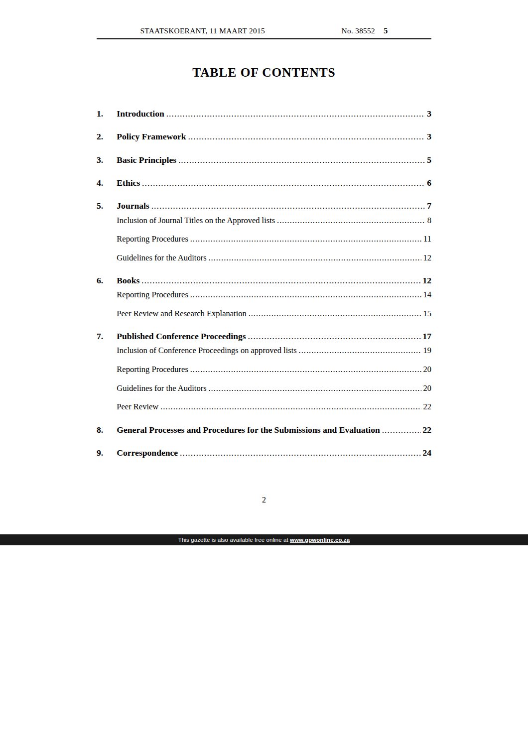STAATSKOERANT, 11 MAART 2015
No. 385525
TABLE OF CONTENTS
1.
Introduction .................................................................................................................. 3
2.
Policy Framework ....................................................................................................... 3
3.
Basic Principles .......................................................................................................... 5
4.
Ethics ......................................................................................................................... 6
5.
Journals .................................................................................................................... 7
Inclusion of Journal Titles on the Approved lists ........................................................... 8
Reporting Procedures ..................................................................................................... 11
Guidelines for the Auditors .......................................................................................... 12
6.
Books ......................................................................................................................... 12
Reporting Procedures ..................................................................................................... 14
Peer Review and Research Explanation ......................................................................... 15
7.
Published Conference Proceedings ......................................................................... 17
Inclusion of Conference Proceedings on approved lists ................................................ 19
Reporting Procedures ..................................................................................................... 20
Guidelines for the Auditors .......................................................................................... 20
Peer Review ................................................................................................................ 22
8.
General Processes and Procedures for the Submissions and Evaluation .................. 22
9.
Correspondence ......................................................................................................... 24
2
This gazette is also available free online at www.gpwonline.co.za